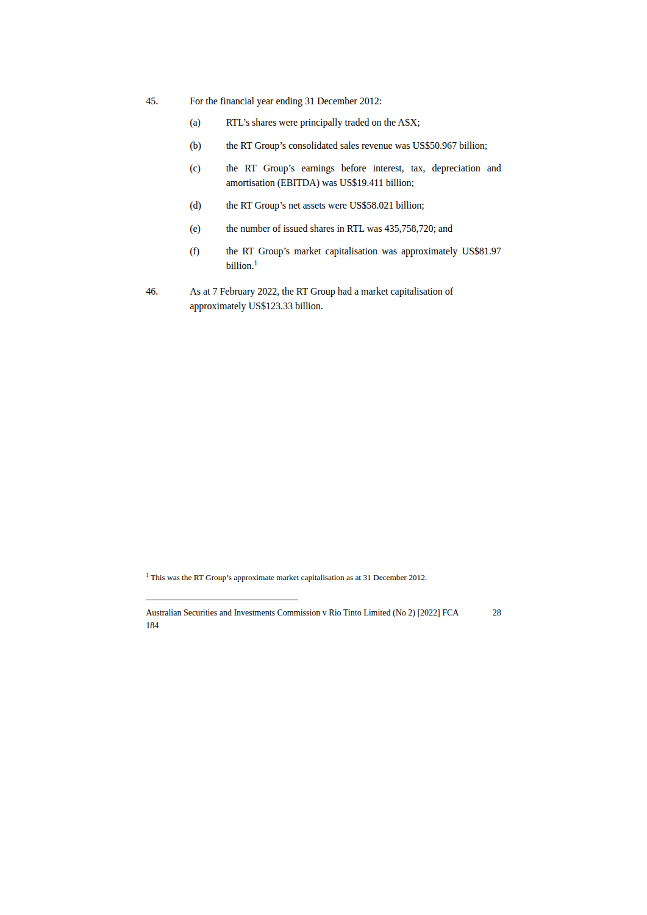45. For the financial year ending 31 December 2012:
(a) RTL’s shares were principally traded on the ASX;
(b) the RT Group’s consolidated sales revenue was US$50.967 billion;
(c) the RT Group’s earnings before interest, tax, depreciation and amortisation (EBITDA) was US$19.411 billion;
(d) the RT Group’s net assets were US$58.021 billion;
(e) the number of issued shares in RTL was 435,758,720; and
(f) the RT Group’s market capitalisation was approximately US$81.97 billion.1
46. As at 7 February 2022, the RT Group had a market capitalisation of approximately US$123.33 billion.
1 This was the RT Group’s approximate market capitalisation as at 31 December 2012.
Australian Securities and Investments Commission v Rio Tinto Limited (No 2) [2022] FCA 184 28